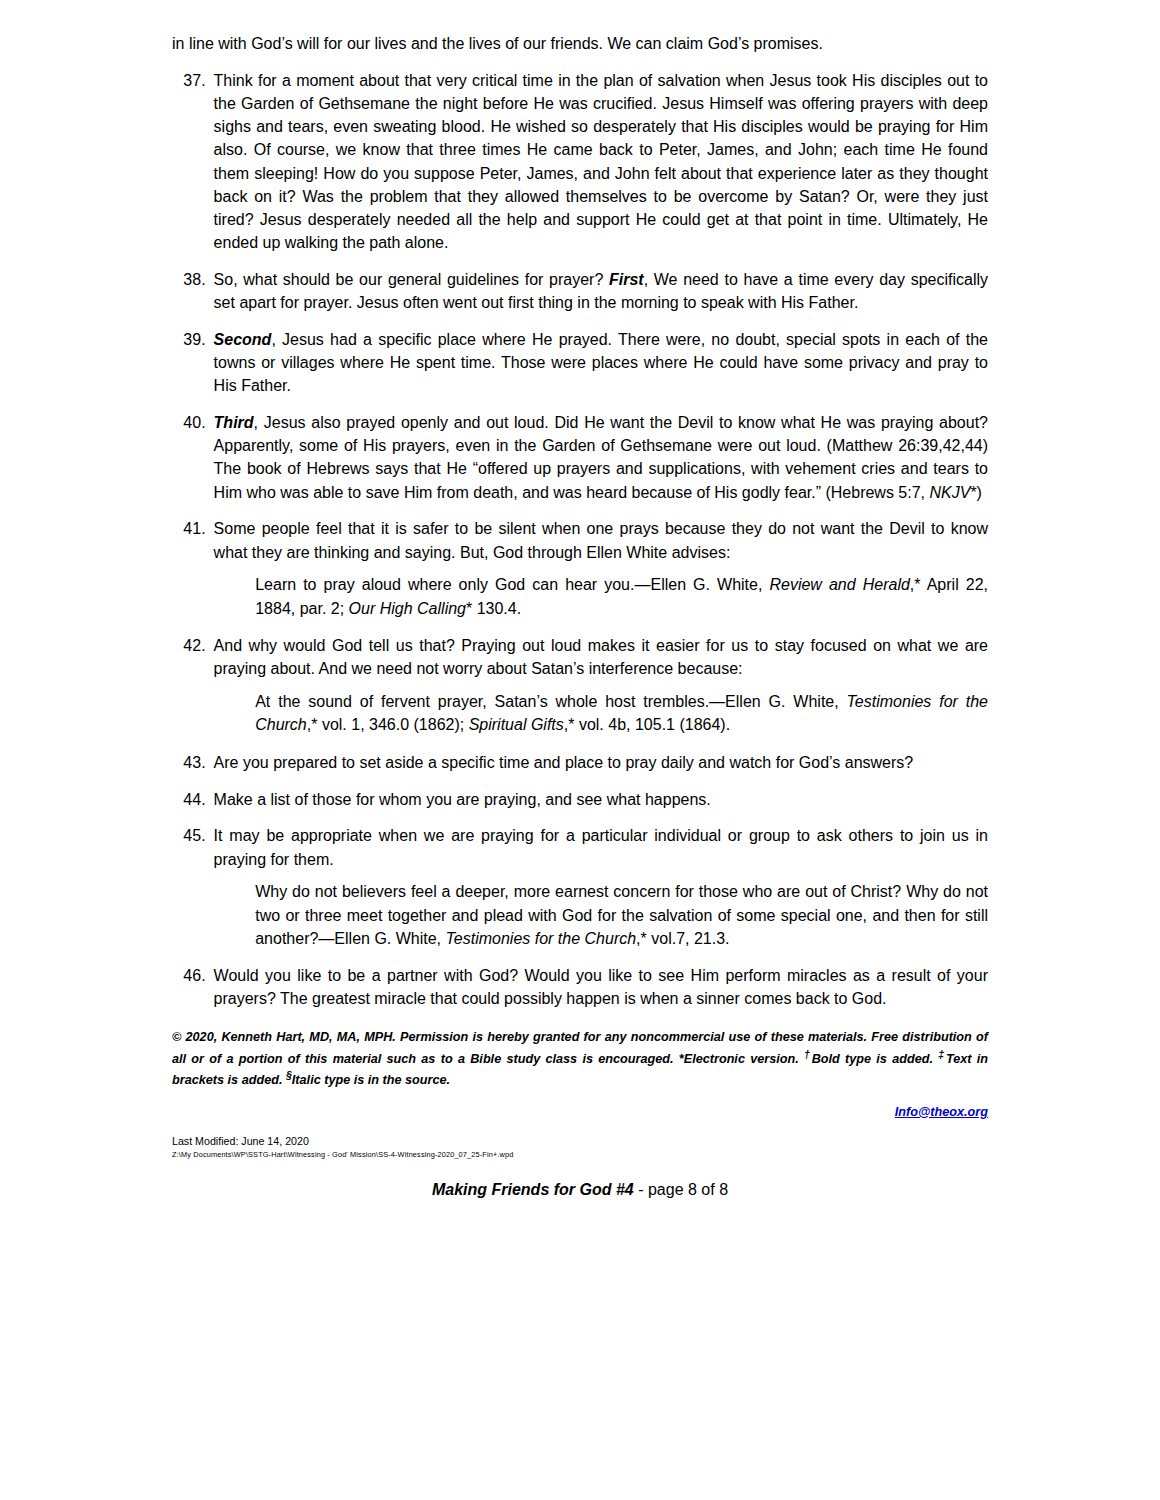in line with God’s will for our lives and the lives of our friends. We can claim God’s promises.
Think for a moment about that very critical time in the plan of salvation when Jesus took His disciples out to the Garden of Gethsemane the night before He was crucified. Jesus Himself was offering prayers with deep sighs and tears, even sweating blood. He wished so desperately that His disciples would be praying for Him also. Of course, we know that three times He came back to Peter, James, and John; each time He found them sleeping! How do you suppose Peter, James, and John felt about that experience later as they thought back on it? Was the problem that they allowed themselves to be overcome by Satan? Or, were they just tired? Jesus desperately needed all the help and support He could get at that point in time. Ultimately, He ended up walking the path alone.
So, what should be our general guidelines for prayer? First, We need to have a time every day specifically set apart for prayer. Jesus often went out first thing in the morning to speak with His Father.
Second, Jesus had a specific place where He prayed. There were, no doubt, special spots in each of the towns or villages where He spent time. Those were places where He could have some privacy and pray to His Father.
Third, Jesus also prayed openly and out loud. Did He want the Devil to know what He was praying about? Apparently, some of His prayers, even in the Garden of Gethsemane were out loud. (Matthew 26:39,42,44) The book of Hebrews says that He “offered up prayers and supplications, with vehement cries and tears to Him who was able to save Him from death, and was heard because of His godly fear.” (Hebrews 5:7, NKJV*)
Some people feel that it is safer to be silent when one prays because they do not want the Devil to know what they are thinking and saying. But, God through Ellen White advises:
Learn to pray aloud where only God can hear you.—Ellen G. White, Review and Herald,* April 22, 1884, par. 2; Our High Calling* 130.4.
And why would God tell us that? Praying out loud makes it easier for us to stay focused on what we are praying about. And we need not worry about Satan’s interference because:
At the sound of fervent prayer, Satan’s whole host trembles.—Ellen G. White, Testimonies for the Church,* vol. 1, 346.0 (1862); Spiritual Gifts,* vol. 4b, 105.1 (1864).
Are you prepared to set aside a specific time and place to pray daily and watch for God’s answers?
Make a list of those for whom you are praying, and see what happens.
It may be appropriate when we are praying for a particular individual or group to ask others to join us in praying for them.
Why do not believers feel a deeper, more earnest concern for those who are out of Christ? Why do not two or three meet together and plead with God for the salvation of some special one, and then for still another?—Ellen G. White, Testimonies for the Church,* vol.7, 21.3.
Would you like to be a partner with God? Would you like to see Him perform miracles as a result of your prayers? The greatest miracle that could possibly happen is when a sinner comes back to God.
© 2020, Kenneth Hart, MD, MA, MPH. Permission is hereby granted for any noncommercial use of these materials. Free distribution of all or of a portion of this material such as to a Bible study class is encouraged. *Electronic version. †Bold type is added. ‡Text in brackets is added. §Italic type is in the source.
Info@theox.org
Last Modified: June 14, 2020
Z:\My Documents\WP\SSTG-Hart\Witnessing - God' Mission\SS-4-Witnessing-2020_07_25-Fin+.wpd
Making Friends for God #4 - page 8 of 8